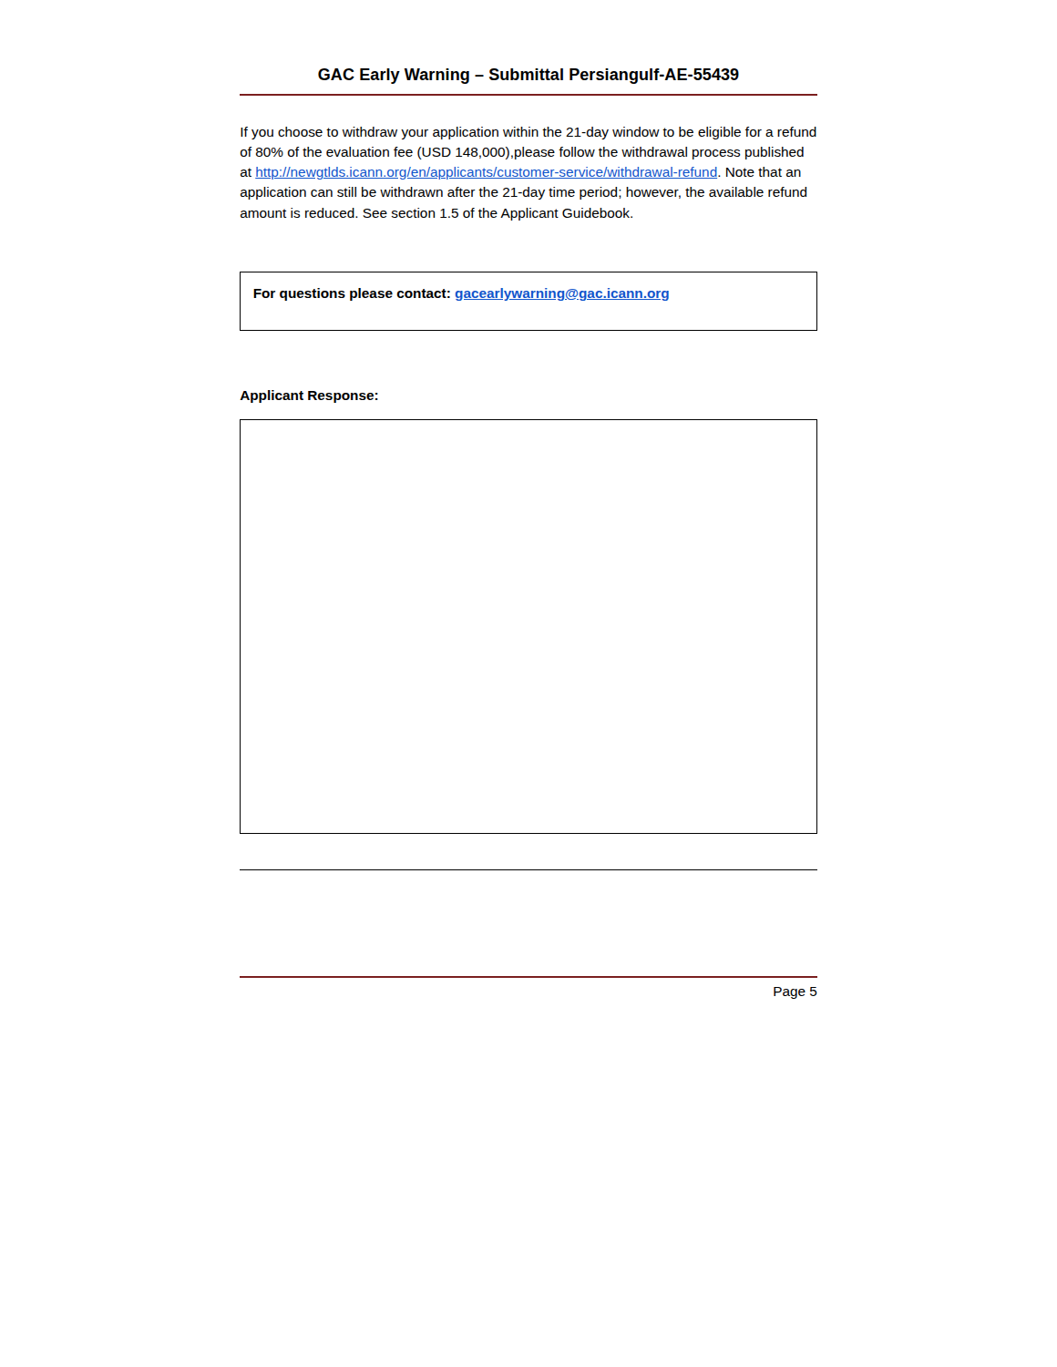GAC Early Warning – Submittal Persiangulf-AE-55439
If you choose to withdraw your application within the 21-day window to be eligible for a refund of 80% of the evaluation fee (USD 148,000),please follow the withdrawal process published at http://newgtlds.icann.org/en/applicants/customer-service/withdrawal-refund. Note that an application can still be withdrawn after the 21-day time period; however, the available refund amount is reduced. See section 1.5 of the Applicant Guidebook.
For questions please contact: gacearlywarning@gac.icann.org
Applicant Response:
Page 5